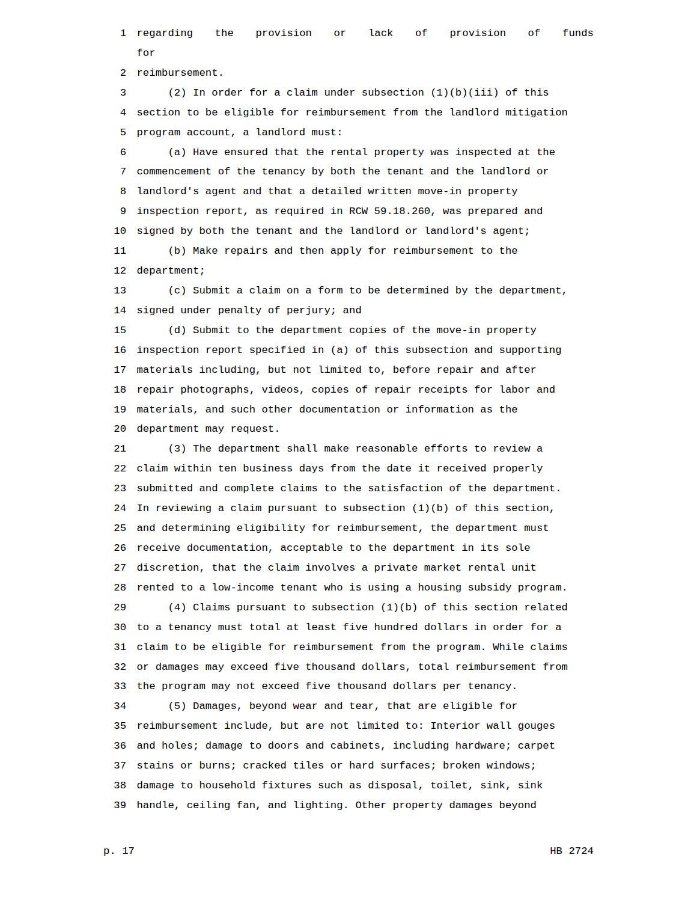regarding the provision or lack of provision of funds for
reimbursement.
(2) In order for a claim under subsection (1)(b)(iii) of this
section to be eligible for reimbursement from the landlord mitigation
program account, a landlord must:
(a) Have ensured that the rental property was inspected at the
commencement of the tenancy by both the tenant and the landlord or
landlord's agent and that a detailed written move-in property
inspection report, as required in RCW 59.18.260, was prepared and
signed by both the tenant and the landlord or landlord's agent;
(b) Make repairs and then apply for reimbursement to the
department;
(c) Submit a claim on a form to be determined by the department,
signed under penalty of perjury; and
(d) Submit to the department copies of the move-in property
inspection report specified in (a) of this subsection and supporting
materials including, but not limited to, before repair and after
repair photographs, videos, copies of repair receipts for labor and
materials, and such other documentation or information as the
department may request.
(3) The department shall make reasonable efforts to review a
claim within ten business days from the date it received properly
submitted and complete claims to the satisfaction of the department.
In reviewing a claim pursuant to subsection (1)(b) of this section,
and determining eligibility for reimbursement, the department must
receive documentation, acceptable to the department in its sole
discretion, that the claim involves a private market rental unit
rented to a low-income tenant who is using a housing subsidy program.
(4) Claims pursuant to subsection (1)(b) of this section related
to a tenancy must total at least five hundred dollars in order for a
claim to be eligible for reimbursement from the program. While claims
or damages may exceed five thousand dollars, total reimbursement from
the program may not exceed five thousand dollars per tenancy.
(5) Damages, beyond wear and tear, that are eligible for
reimbursement include, but are not limited to: Interior wall gouges
and holes; damage to doors and cabinets, including hardware; carpet
stains or burns; cracked tiles or hard surfaces; broken windows;
damage to household fixtures such as disposal, toilet, sink, sink
handle, ceiling fan, and lighting. Other property damages beyond
p. 17 HB 2724